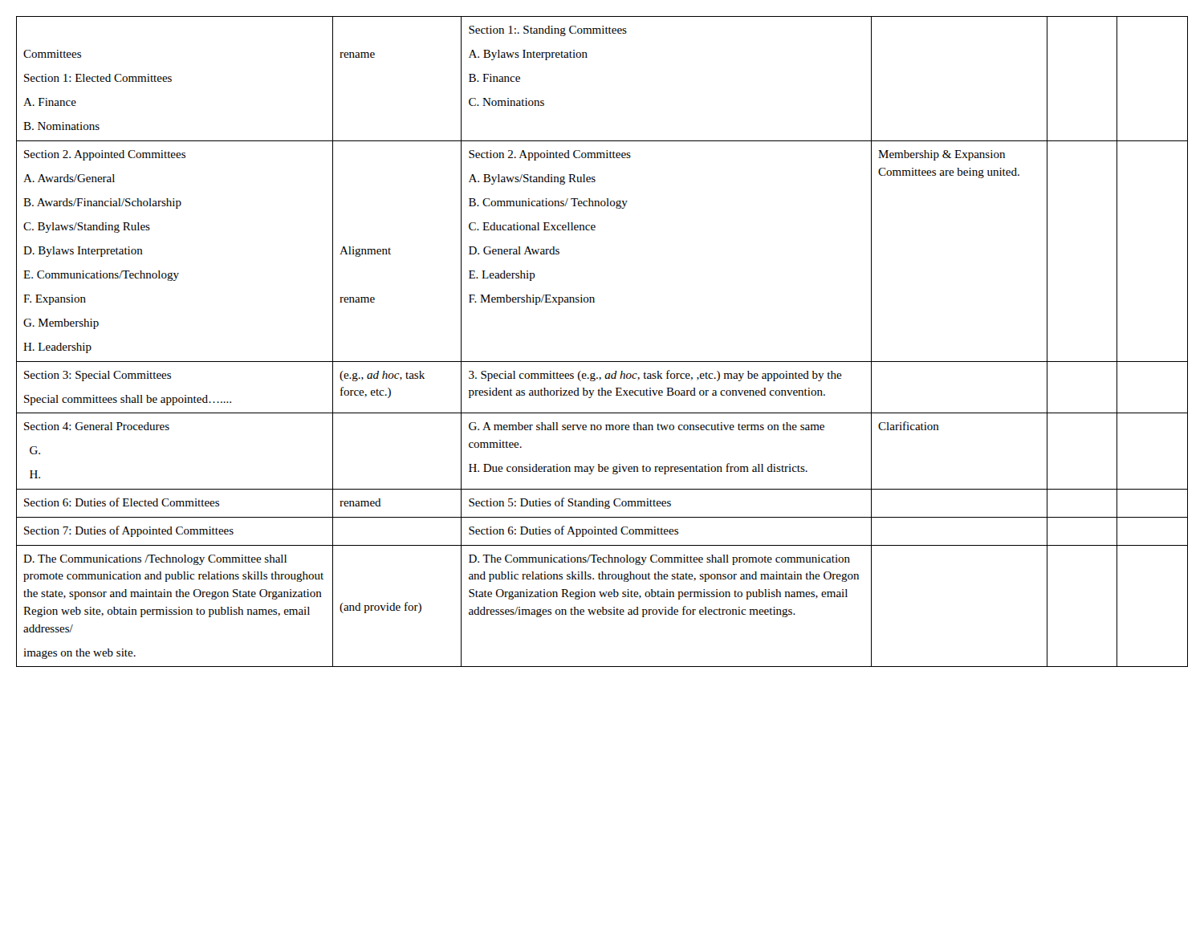| Committees Section 1: Elected Committees A. Finance B. Nominations | rename | Section 1:. Standing Committees A. Bylaws Interpretation B. Finance C. Nominations | | | |
| Section 2. Appointed Committees A. Awards/General B. Awards/Financial/Scholarship C. Bylaws/Standing Rules D. Bylaws Interpretation E. Communications/Technology F. Expansion G. Membership H. Leadership | Alignment rename | Section 2. Appointed Committees A. Bylaws/Standing Rules B. Communications/ Technology C. Educational Excellence D. General Awards E. Leadership F. Membership/Expansion | Membership & Expansion Committees are being united. | | |
| Section 3: Special Committees Special committees shall be appointed….... | (e.g., ad hoc , task force, etc.) | 3. Special committees (e.g., ad hoc , task force, ,etc.) may be appointed by the president as authorized by the Executive Board or a convened convention. | | | |
| Section 4: General Procedures G. H. | | G. A member shall serve no more than two consecutive terms on the same committee. H. Due consideration may be given to representation from all districts. | Clarification | | |
| Section 6: Duties of Elected Committees | renamed | Section 5: Duties of Standing Committees | | | |
| Section 7: Duties of Appointed Committees | | Section 6: Duties of Appointed Committees | | | |
| D. The Communications /Technology Committee shall promote communication and public relations skills throughout the state, sponsor and maintain the Oregon State Organization Region web site, obtain permission to publish names, email addresses/ images on the web site. | (and provide for) | D. The Communications/Technology Committee shall promote communication and public relations skills. throughout the state, sponsor and maintain the Oregon State Organization Region web site, obtain permission to publish names, email addresses/images on the website ad provide for electronic meetings. | | | |